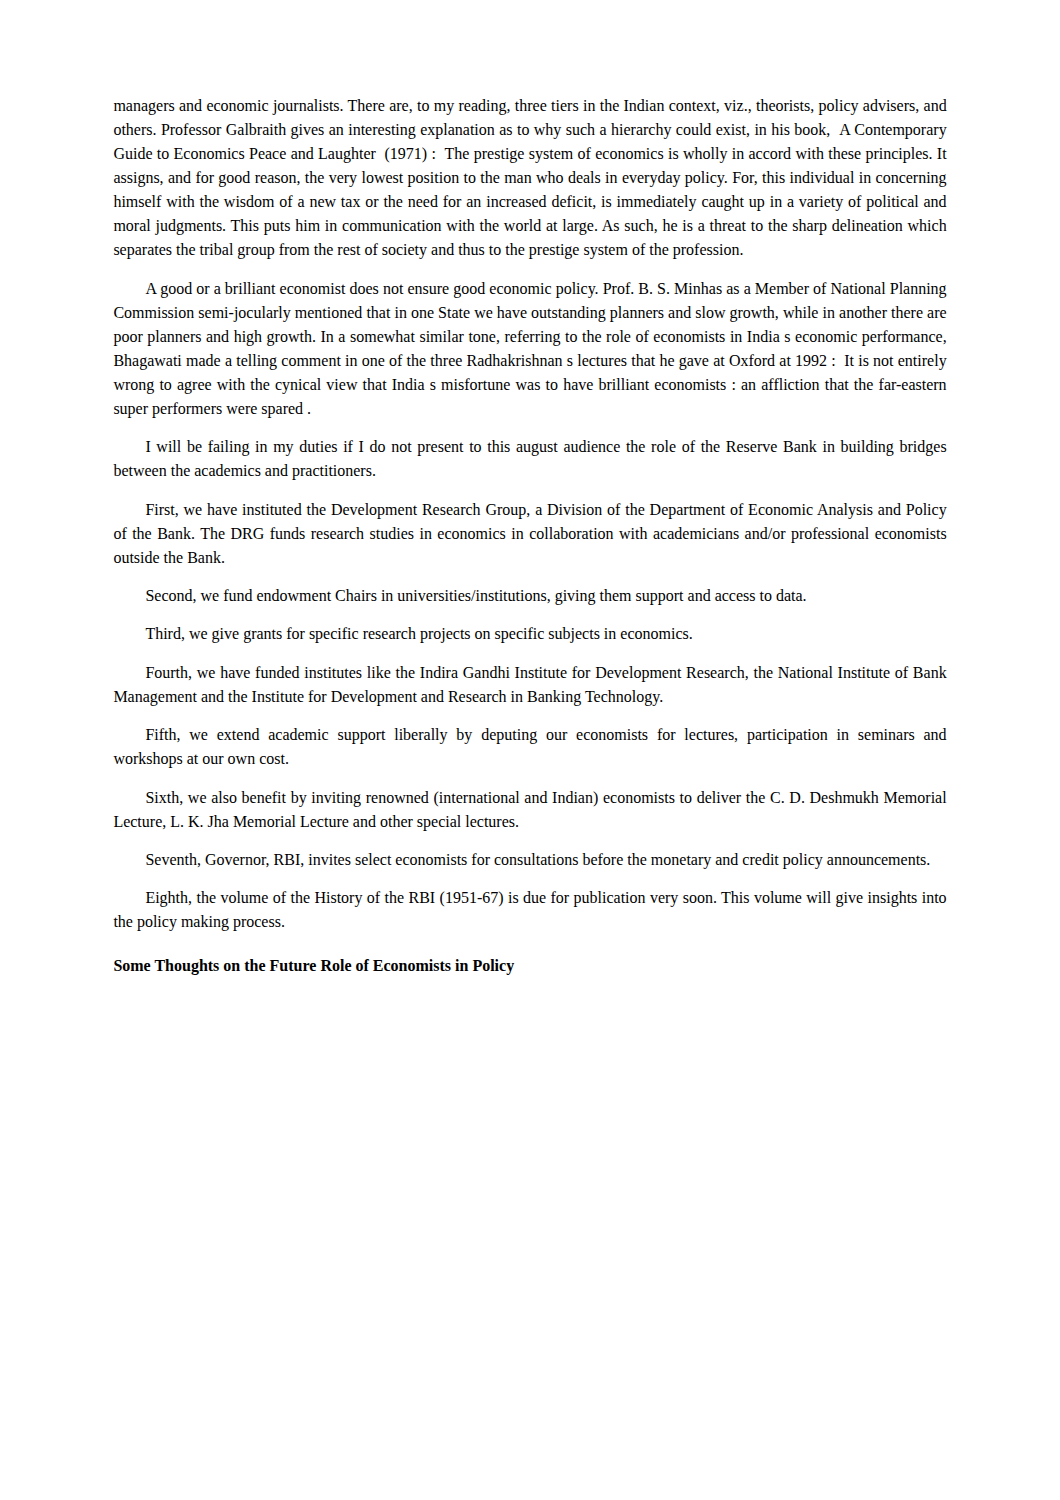managers and economic journalists. There are, to my reading, three tiers in the Indian context, viz., theorists, policy advisers, and others. Professor Galbraith gives an interesting explanation as to why such a hierarchy could exist, in his book, A Contemporary Guide to Economics Peace and Laughter (1971) : The prestige system of economics is wholly in accord with these principles. It assigns, and for good reason, the very lowest position to the man who deals in everyday policy. For, this individual in concerning himself with the wisdom of a new tax or the need for an increased deficit, is immediately caught up in a variety of political and moral judgments. This puts him in communication with the world at large. As such, he is a threat to the sharp delineation which separates the tribal group from the rest of society and thus to the prestige system of the profession.
A good or a brilliant economist does not ensure good economic policy. Prof. B. S. Minhas as a Member of National Planning Commission semi-jocularly mentioned that in one State we have outstanding planners and slow growth, while in another there are poor planners and high growth. In a somewhat similar tone, referring to the role of economists in India s economic performance, Bhagawati made a telling comment in one of the three Radhakrishnan s lectures that he gave at Oxford at 1992 : It is not entirely wrong to agree with the cynical view that India s misfortune was to have brilliant economists : an affliction that the far-eastern super performers were spared .
I will be failing in my duties if I do not present to this august audience the role of the Reserve Bank in building bridges between the academics and practitioners.
First, we have instituted the Development Research Group, a Division of the Department of Economic Analysis and Policy of the Bank. The DRG funds research studies in economics in collaboration with academicians and/or professional economists outside the Bank.
Second, we fund endowment Chairs in universities/institutions, giving them support and access to data.
Third, we give grants for specific research projects on specific subjects in economics.
Fourth, we have funded institutes like the Indira Gandhi Institute for Development Research, the National Institute of Bank Management and the Institute for Development and Research in Banking Technology.
Fifth, we extend academic support liberally by deputing our economists for lectures, participation in seminars and workshops at our own cost.
Sixth, we also benefit by inviting renowned (international and Indian) economists to deliver the C. D. Deshmukh Memorial Lecture, L. K. Jha Memorial Lecture and other special lectures.
Seventh, Governor, RBI, invites select economists for consultations before the monetary and credit policy announcements.
Eighth, the volume of the History of the RBI (1951-67) is due for publication very soon. This volume will give insights into the policy making process.
Some Thoughts on the Future Role of Economists in Policy